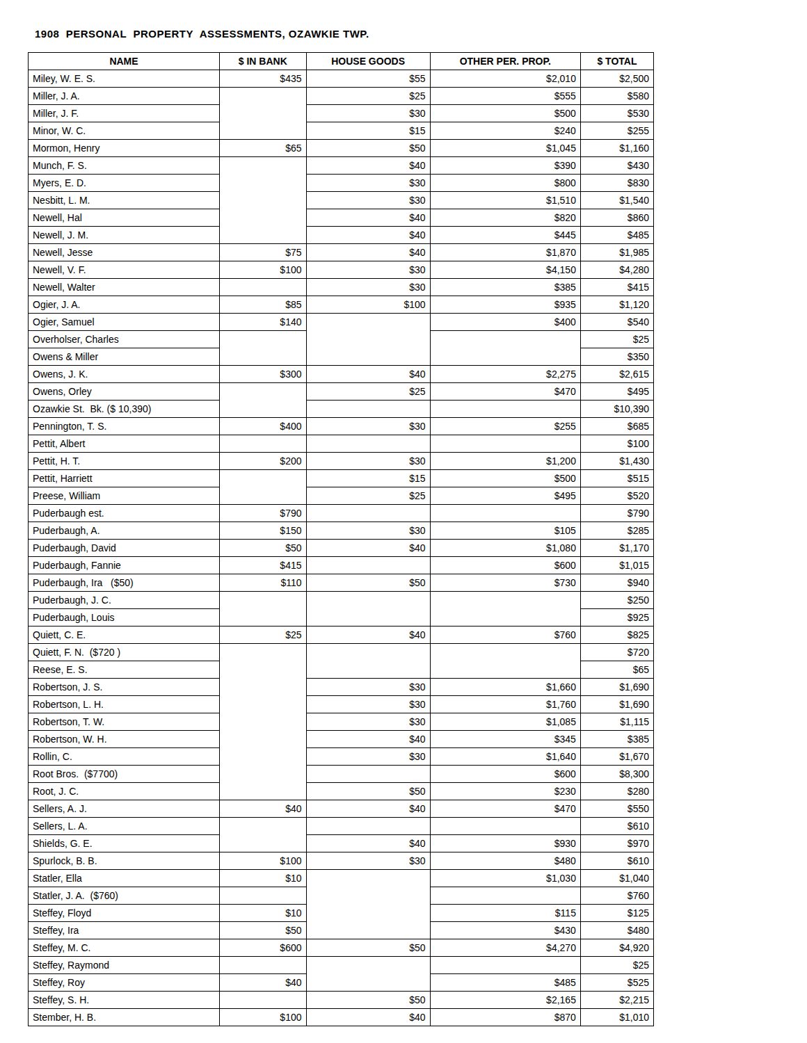1908 PERSONAL PROPERTY ASSESSMENTS, OZAWKIE TWP.
| NAME | $ IN BANK | HOUSE GOODS | OTHER PER. PROP. | $ TOTAL |
| --- | --- | --- | --- | --- |
| Miley, W. E. S. | $435 | $55 | $2,010 | $2,500 |
| Miller, J. A. | | $25 | $555 | $580 |
| Miller, J. F. | | $30 | $500 | $530 |
| Minor, W. C. | | $15 | $240 | $255 |
| Mormon, Henry | $65 | $50 | $1,045 | $1,160 |
| Munch, F. S. | | $40 | $390 | $430 |
| Myers, E. D. | | $30 | $800 | $830 |
| Nesbitt, L. M. | | $30 | $1,510 | $1,540 |
| Newell, Hal | | $40 | $820 | $860 |
| Newell, J. M. | | $40 | $445 | $485 |
| Newell, Jesse | $75 | $40 | $1,870 | $1,985 |
| Newell, V. F. | $100 | $30 | $4,150 | $4,280 |
| Newell, Walter | | $30 | $385 | $415 |
| Ogier, J. A. | $85 | $100 | $935 | $1,120 |
| Ogier, Samuel | $140 | | $400 | $540 |
| Overholser, Charles | | | | $25 |
| Owens & Miller | | | | $350 |
| Owens, J. K. | $300 | $40 | $2,275 | $2,615 |
| Owens, Orley | | $25 | $470 | $495 |
| Ozawkie St. Bk. ($ 10,390) | | | | $10,390 |
| Pennington, T. S. | $400 | $30 | $255 | $685 |
| Pettit, Albert | | | | $100 |
| Pettit, H. T. | $200 | $30 | $1,200 | $1,430 |
| Pettit, Harriett | | $15 | $500 | $515 |
| Preese, William | | $25 | $495 | $520 |
| Puderbaugh est. | $790 | | | $790 |
| Puderbaugh, A. | $150 | $30 | $105 | $285 |
| Puderbaugh, David | $50 | $40 | $1,080 | $1,170 |
| Puderbaugh, Fannie | $415 | | $600 | $1,015 |
| Puderbaugh, Ira ($50) | $110 | $50 | $730 | $940 |
| Puderbaugh, J. C. | | | | $250 |
| Puderbaugh, Louis | | | | $925 |
| Quiett, C. E. | $25 | $40 | $760 | $825 |
| Quiett, F. N. ($720 ) | | | | $720 |
| Reese, E. S. | | | | $65 |
| Robertson, J. S. | | $30 | $1,660 | $1,690 |
| Robertson, L. H. | | $30 | $1,760 | $1,690 |
| Robertson, T. W. | | $30 | $1,085 | $1,115 |
| Robertson, W. H. | | $40 | $345 | $385 |
| Rollin, C. | | $30 | $1,640 | $1,670 |
| Root Bros. ($7700) | | | $600 | $8,300 |
| Root, J. C. | | $50 | $230 | $280 |
| Sellers, A. J. | $40 | $40 | $470 | $550 |
| Sellers, L. A. | | | | $610 |
| Shields, G. E. | | $40 | $930 | $970 |
| Spurlock, B. B. | $100 | $30 | $480 | $610 |
| Statler, Ella | $10 | | $1,030 | $1,040 |
| Statler, J. A. ($760) | | | | $760 |
| Steffey, Floyd | $10 | | $115 | $125 |
| Steffey, Ira | $50 | | $430 | $480 |
| Steffey, M. C. | $600 | $50 | $4,270 | $4,920 |
| Steffey, Raymond | | | | $25 |
| Steffey, Roy | $40 | | $485 | $525 |
| Steffey, S. H. | | $50 | $2,165 | $2,215 |
| Stember, H. B. | $100 | $40 | $870 | $1,010 |